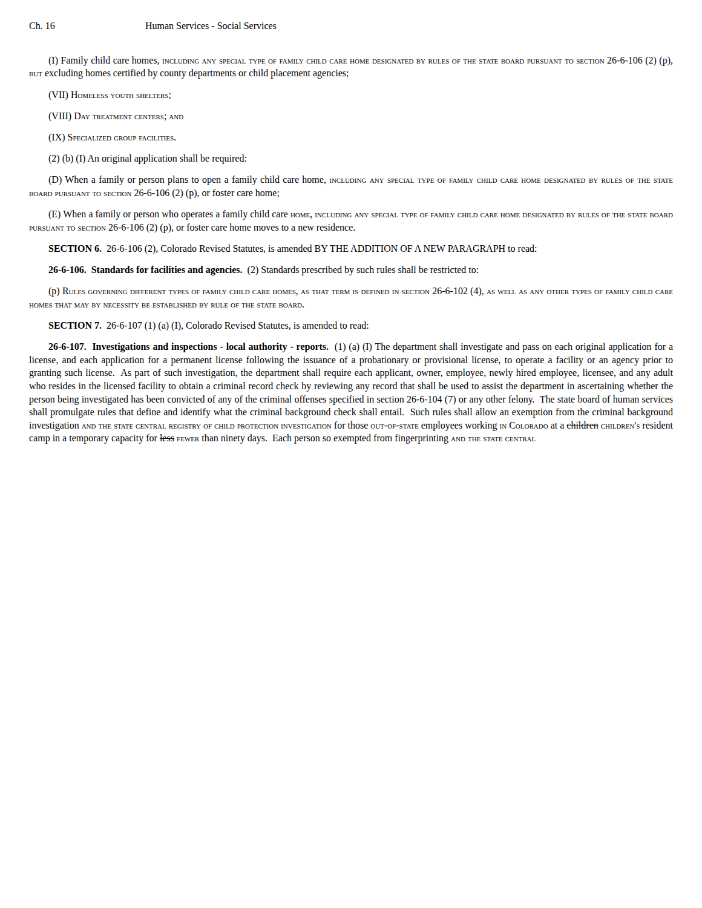Ch. 16
Human Services - Social Services
(I) Family child care homes, including any special type of family child care home designated by rules of the state board pursuant to section 26-6-106 (2) (p), but excluding homes certified by county departments or child placement agencies;
(VII) Homeless youth shelters;
(VIII) Day treatment centers; and
(IX) Specialized group facilities.
(2) (b) (I) An original application shall be required:
(D) When a family or person plans to open a family child care home, including any special type of family child care home designated by rules of the state board pursuant to section 26-6-106 (2) (p), or foster care home;
(E) When a family or person who operates a family child care home, including any special type of family child care home designated by rules of the state board pursuant to section 26-6-106 (2) (p), or foster care home moves to a new residence.
SECTION 6. 26-6-106 (2), Colorado Revised Statutes, is amended BY THE ADDITION OF A NEW PARAGRAPH to read:
26-6-106. Standards for facilities and agencies. (2) Standards prescribed by such rules shall be restricted to:
(p) Rules governing different types of family child care homes, as that term is defined in section 26-6-102 (4), as well as any other types of family child care homes that may by necessity be established by rule of the state board.
SECTION 7. 26-6-107 (1) (a) (I), Colorado Revised Statutes, is amended to read:
26-6-107. Investigations and inspections - local authority - reports. (1) (a) (I) The department shall investigate and pass on each original application for a license, and each application for a permanent license following the issuance of a probationary or provisional license, to operate a facility or an agency prior to granting such license. As part of such investigation, the department shall require each applicant, owner, employee, newly hired employee, licensee, and any adult who resides in the licensed facility to obtain a criminal record check by reviewing any record that shall be used to assist the department in ascertaining whether the person being investigated has been convicted of any of the criminal offenses specified in section 26-6-104 (7) or any other felony. The state board of human services shall promulgate rules that define and identify what the criminal background check shall entail. Such rules shall allow an exemption from the criminal background investigation and the state central registry of child protection investigation for those out-of-state employees working in Colorado at a children children's resident camp in a temporary capacity for less fewer than ninety days. Each person so exempted from fingerprinting and the state central